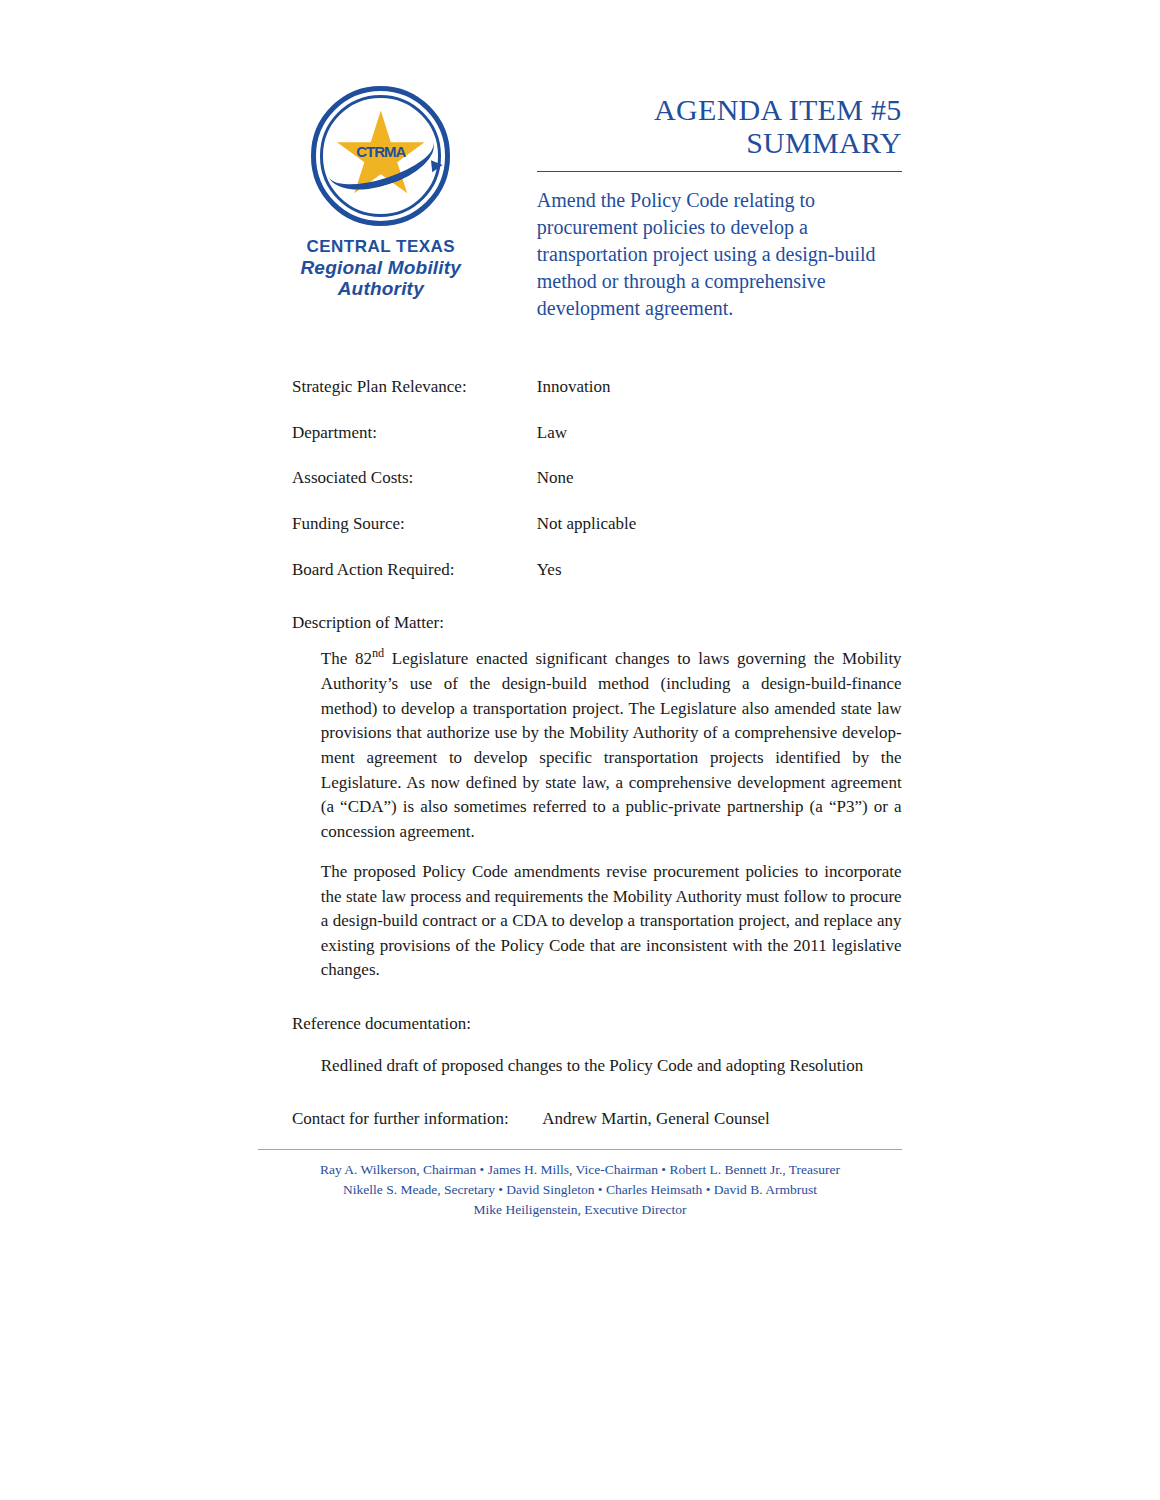CTRMA
CENTRAL TEXAS
Regional Mobility Authority
AGENDA ITEM #5 SUMMARY
Amend the Policy Code relating to procurement policies to develop a transportation project using a design-build method or through a comprehensive development agreement.
Strategic Plan Relevance:
Innovation
Department:
Law
Associated Costs:
None
Funding Source:
Not applicable
Board Action Required:
Yes
Description of Matter:
The 82nd Legislature enacted significant changes to laws governing the Mobility Authority’s use of the design-build method (including a design-build-finance method) to develop a transportation project. The Legislature also amended state law provisions that authorize use by the Mobility Authority of a comprehensive development agreement to develop specific transportation projects identified by the Legislature. As now defined by state law, a comprehensive development agreement (a “CDA”) is also sometimes referred to a public-private partnership (a “P3”) or a concession agreement.
The proposed Policy Code amendments revise procurement policies to incorporate the state law process and requirements the Mobility Authority must follow to procure a design-build contract or a CDA to develop a transportation project, and replace any existing provisions of the Policy Code that are inconsistent with the 2011 legislative changes.
Reference documentation:
Redlined draft of proposed changes to the Policy Code and adopting Resolution
Contact for further information: Andrew Martin, General Counsel
Ray A. Wilkerson, Chairman • James H. Mills, Vice-Chairman • Robert L. Bennett Jr., Treasurer
Nikelle S. Meade, Secretary • David Singleton • Charles Heimsath • David B. Armbrust
Mike Heiligenstein, Executive Director